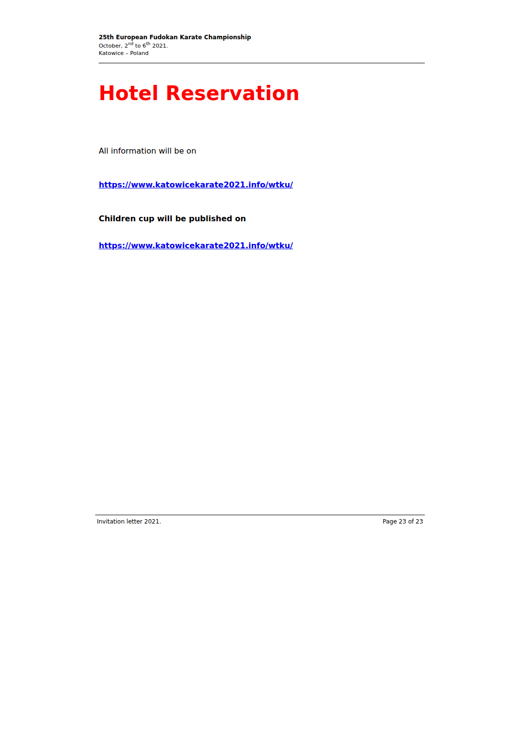25th European Fudokan Karate Championship
October, 2nd to 6th 2021.
Katowice – Poland
Hotel Reservation
All information will be on
https://www.katowicekarate2021.info/wtku/
Children cup will be published on
https://www.katowicekarate2021.info/wtku/
Invitation letter 2021. Page 23 of 23